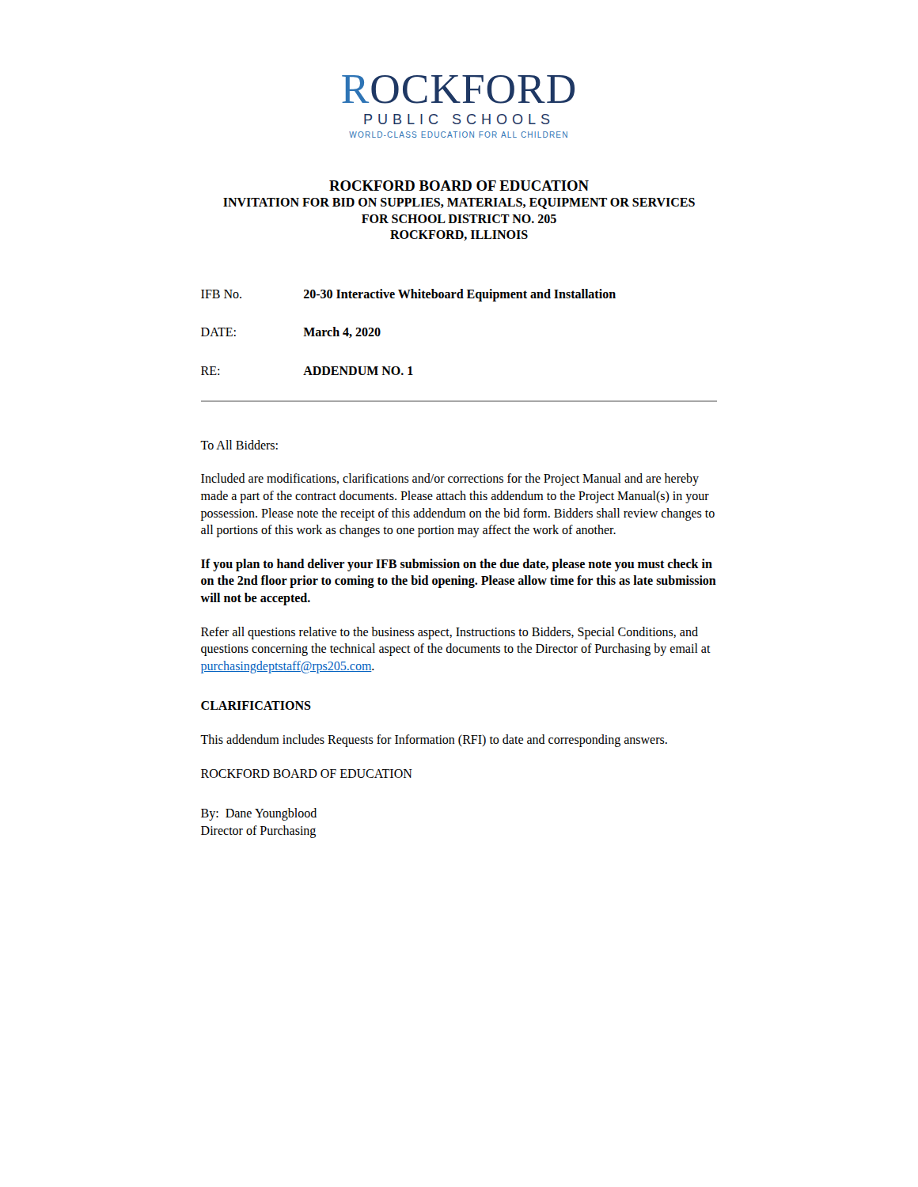ROCKFORD
PUBLIC SCHOOLS
WORLD-CLASS EDUCATION FOR ALL CHILDREN
ROCKFORD BOARD OF EDUCATION
INVITATION FOR BID ON SUPPLIES, MATERIALS, EQUIPMENT OR SERVICES
FOR SCHOOL DISTRICT NO. 205
ROCKFORD, ILLINOIS
IFB No.
20-30 Interactive Whiteboard Equipment and Installation
DATE:
March 4, 2020
RE:
ADDENDUM NO. 1
To All Bidders:
Included are modifications, clarifications and/or corrections for the Project Manual and are hereby made a part of the contract documents. Please attach this addendum to the Project Manual(s) in your possession. Please note the receipt of this addendum on the bid form. Bidders shall review changes to all portions of this work as changes to one portion may affect the work of another.
If you plan to hand deliver your IFB submission on the due date, please note you must check in on the 2nd floor prior to coming to the bid opening. Please allow time for this as late submission will not be accepted.
Refer all questions relative to the business aspect, Instructions to Bidders, Special Conditions, and questions concerning the technical aspect of the documents to the Director of Purchasing by email at purchasingdeptstaff@rps205.com.
CLARIFICATIONS
This addendum includes Requests for Information (RFI) to date and corresponding answers.
ROCKFORD BOARD OF EDUCATION
By: Dane Youngblood
Director of Purchasing